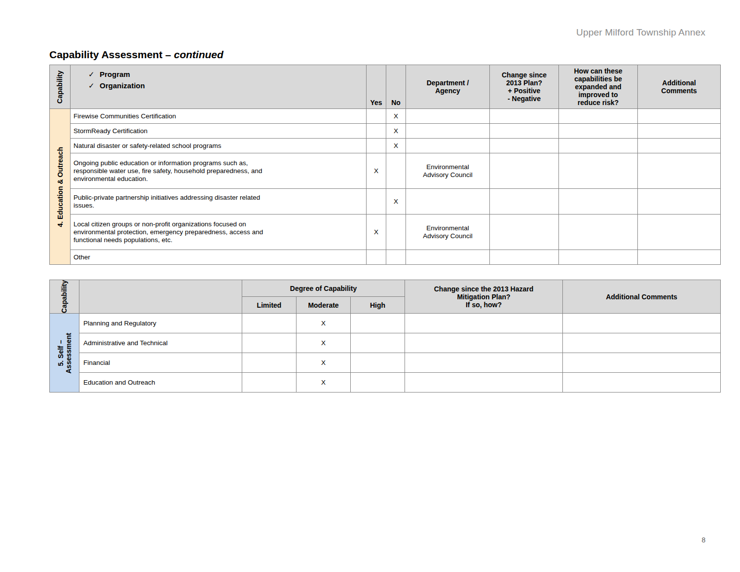Upper Milford Township Annex
Capability Assessment – continued
| Capability | ✓ Program ✓ Organization | Yes | No | Department / Agency | Change since 2013 Plan? + Positive - Negative | How can these capabilities be expanded and improved to reduce risk? | Additional Comments |
| --- | --- | --- | --- | --- | --- | --- | --- |
| 4. Education & Outreach | Firewise Communities Certification | | X | | | | |
| StormReady Certification | | X | | | | |
| Natural disaster or safety-related school programs | | X | | | | |
| Ongoing public education or information programs such as, responsible water use, fire safety, household preparedness, and environmental education. | X | | Environmental Advisory Council | | | |
| Public-private partnership initiatives addressing disaster related issues. | | X | | | | |
| Local citizen groups or non-profit organizations focused on environmental protection, emergency preparedness, access and functional needs populations, etc. | X | | Environmental Advisory Council | | | |
| Other | | | | | | |
| Capability | | Degree of Capability | Change since the 2013 Hazard Mitigation Plan? If so, how? | Additional Comments |
| Limited | Moderate | High |
| 5. Self – Assessment | Planning and Regulatory | | X | | | |
| Administrative and Technical | | X | | | |
| Financial | | X | | | |
| Education and Outreach | | X | | | |
8